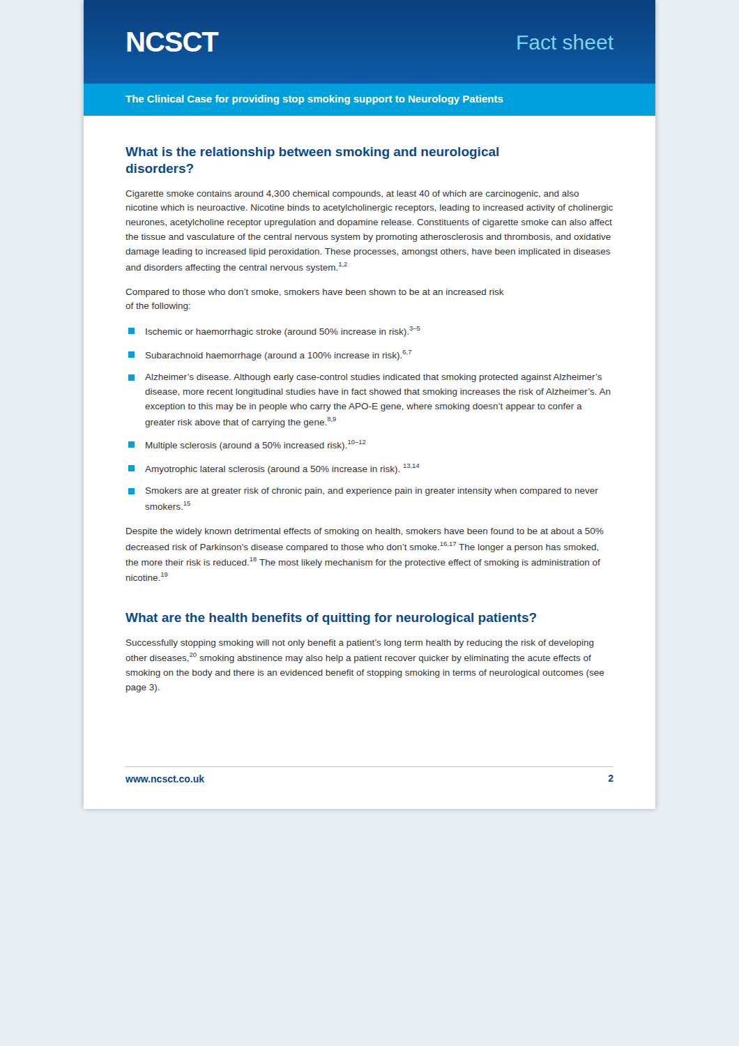NCSCT
Fact sheet
The Clinical Case for providing stop smoking support to Neurology Patients
What is the relationship between smoking and neurological
disorders?
Cigarette smoke contains around 4,300 chemical compounds, at least 40 of which are carcinogenic, and also nicotine which is neuroactive. Nicotine binds to acetylcholinergic receptors, leading to increased activity of cholinergic neurones, acetylcholine receptor upregulation and dopamine release. Constituents of cigarette smoke can also affect the tissue and vasculature of the central nervous system by promoting atherosclerosis and thrombosis, and oxidative damage leading to increased lipid peroxidation. These processes, amongst others, have been implicated in diseases and disorders affecting the central nervous system.1,2
Compared to those who don’t smoke, smokers have been shown to be at an increased risk
of the following:
Ischemic or haemorrhagic stroke (around 50% increase in risk).3–5
Subarachnoid haemorrhage (around a 100% increase in risk).6,7
Alzheimer’s disease. Although early case-control studies indicated that smoking protected against Alzheimer’s disease, more recent longitudinal studies have in fact showed that smoking increases the risk of Alzheimer’s. An exception to this may be in people who carry the APO-E gene, where smoking doesn’t appear to confer a greater risk above that of carrying the gene.8,9
Multiple sclerosis (around a 50% increased risk).10–12
Amyotrophic lateral sclerosis (around a 50% increase in risk). 13,14
Smokers are at greater risk of chronic pain, and experience pain in greater intensity when compared to never smokers.15
Despite the widely known detrimental effects of smoking on health, smokers have been found to be at about a 50% decreased risk of Parkinson’s disease compared to those who don’t smoke.16,17 The longer a person has smoked, the more their risk is reduced.18 The most likely mechanism for the protective effect of smoking is administration of nicotine.19
What are the health benefits of quitting for neurological patients?
Successfully stopping smoking will not only benefit a patient’s long term health by reducing the risk of developing other diseases,20 smoking abstinence may also help a patient recover quicker by eliminating the acute effects of smoking on the body and there is an evidenced benefit of stopping smoking in terms of neurological outcomes (see page 3).
www.ncsct.co.uk 2